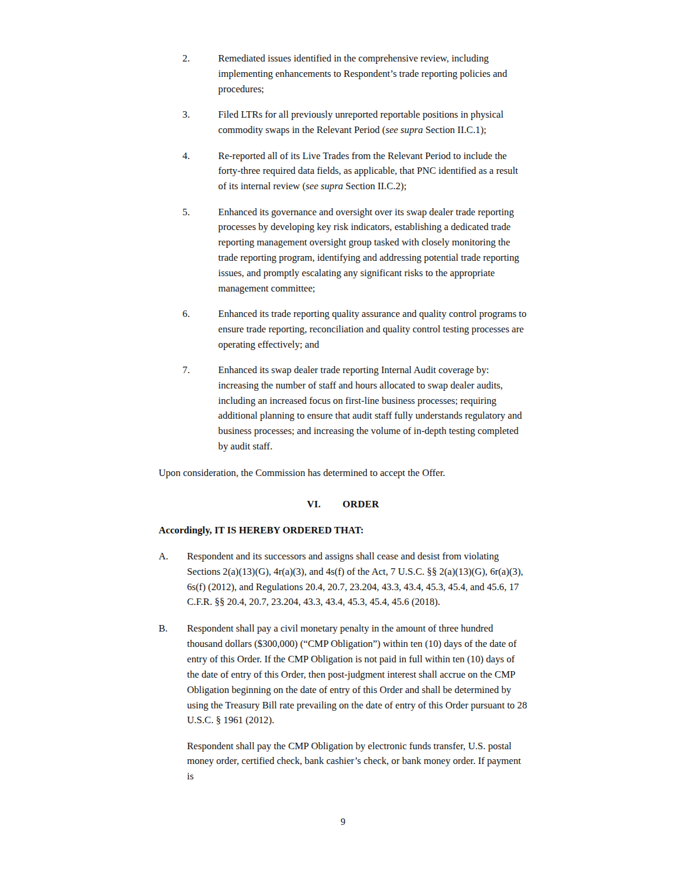2. Remediated issues identified in the comprehensive review, including implementing enhancements to Respondent’s trade reporting policies and procedures;
3. Filed LTRs for all previously unreported reportable positions in physical commodity swaps in the Relevant Period (see supra Section II.C.1);
4. Re-reported all of its Live Trades from the Relevant Period to include the forty-three required data fields, as applicable, that PNC identified as a result of its internal review (see supra Section II.C.2);
5. Enhanced its governance and oversight over its swap dealer trade reporting processes by developing key risk indicators, establishing a dedicated trade reporting management oversight group tasked with closely monitoring the trade reporting program, identifying and addressing potential trade reporting issues, and promptly escalating any significant risks to the appropriate management committee;
6. Enhanced its trade reporting quality assurance and quality control programs to ensure trade reporting, reconciliation and quality control testing processes are operating effectively; and
7. Enhanced its swap dealer trade reporting Internal Audit coverage by: increasing the number of staff and hours allocated to swap dealer audits, including an increased focus on first-line business processes; requiring additional planning to ensure that audit staff fully understands regulatory and business processes; and increasing the volume of in-depth testing completed by audit staff.
Upon consideration, the Commission has determined to accept the Offer.
VI. ORDER
Accordingly, IT IS HEREBY ORDERED THAT:
A.
Respondent and its successors and assigns shall cease and desist from violating Sections 2(a)(13)(G), 4r(a)(3), and 4s(f) of the Act, 7 U.S.C. §§ 2(a)(13)(G), 6r(a)(3), 6s(f) (2012), and Regulations 20.4, 20.7, 23.204, 43.3, 43.4, 45.3, 45.4, and 45.6, 17 C.F.R. §§ 20.4, 20.7, 23.204, 43.3, 43.4, 45.3, 45.4, 45.6 (2018).
B.
Respondent shall pay a civil monetary penalty in the amount of three hundred thousand dollars ($300,000) (“CMP Obligation”) within ten (10) days of the date of entry of this Order. If the CMP Obligation is not paid in full within ten (10) days of the date of entry of this Order, then post-judgment interest shall accrue on the CMP Obligation beginning on the date of entry of this Order and shall be determined by using the Treasury Bill rate prevailing on the date of entry of this Order pursuant to 28 U.S.C. § 1961 (2012).
Respondent shall pay the CMP Obligation by electronic funds transfer, U.S. postal money order, certified check, bank cashier’s check, or bank money order. If payment is
9